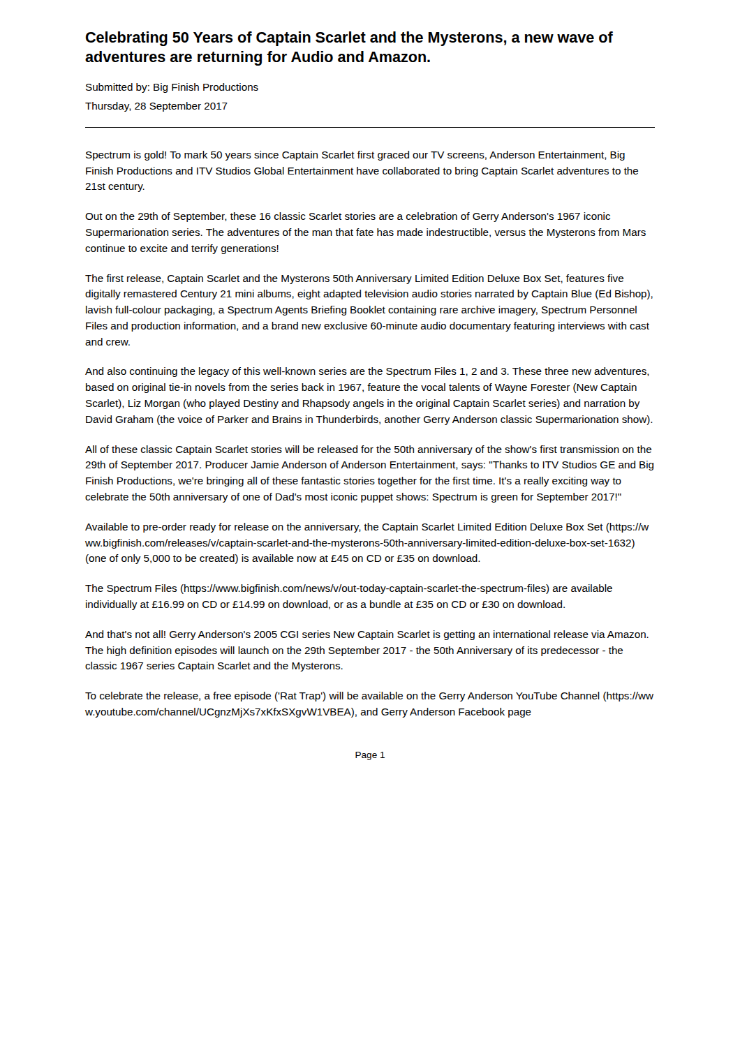Celebrating 50 Years of Captain Scarlet and the Mysterons, a new wave of adventures are returning for Audio and Amazon.
Submitted by: Big Finish Productions
Thursday, 28 September 2017
Spectrum is gold! To mark 50 years since Captain Scarlet first graced our TV screens, Anderson Entertainment, Big Finish Productions and ITV Studios Global Entertainment have collaborated to bring Captain Scarlet adventures to the 21st century.
Out on the 29th of September, these 16 classic Scarlet stories are a celebration of Gerry Anderson's 1967 iconic Supermarionation series. The adventures of the man that fate has made indestructible, versus the Mysterons from Mars continue to excite and terrify generations!
The first release, Captain Scarlet and the Mysterons 50th Anniversary Limited Edition Deluxe Box Set, features five digitally remastered Century 21 mini albums, eight adapted television audio stories narrated by Captain Blue (Ed Bishop), lavish full-colour packaging, a Spectrum Agents Briefing Booklet containing rare archive imagery, Spectrum Personnel Files and production information, and a brand new exclusive 60-minute audio documentary featuring interviews with cast and crew.
And also continuing the legacy of this well-known series are the Spectrum Files 1, 2 and 3. These three new adventures, based on original tie-in novels from the series back in 1967, feature the vocal talents of Wayne Forester (New Captain Scarlet), Liz Morgan (who played Destiny and Rhapsody angels in the original Captain Scarlet series) and narration by David Graham (the voice of Parker and Brains in Thunderbirds, another Gerry Anderson classic Supermarionation show).
All of these classic Captain Scarlet stories will be released for the 50th anniversary of the show's first transmission on the 29th of September 2017. Producer Jamie Anderson of Anderson Entertainment, says: "Thanks to ITV Studios GE and Big Finish Productions, we're bringing all of these fantastic stories together for the first time. It's a really exciting way to celebrate the 50th anniversary of one of Dad's most iconic puppet shows: Spectrum is green for September 2017!"
Available to pre-order ready for release on the anniversary, the Captain Scarlet Limited Edition Deluxe Box Set (https://www.bigfinish.com/releases/v/captain-scarlet-and-the-mysterons-50th-anniversary-limited-edition-deluxe-box-set-1632) (one of only 5,000 to be created) is available now at £45 on CD or £35 on download.
The Spectrum Files (https://www.bigfinish.com/news/v/out-today-captain-scarlet-the-spectrum-files) are available individually at £16.99 on CD or £14.99 on download, or as a bundle at £35 on CD or £30 on download.
And that's not all! Gerry Anderson's 2005 CGI series New Captain Scarlet is getting an international release via Amazon. The high definition episodes will launch on the 29th September 2017 - the 50th Anniversary of its predecessor - the classic 1967 series Captain Scarlet and the Mysterons.
To celebrate the release, a free episode ('Rat Trap') will be available on the Gerry Anderson YouTube Channel (https://www.youtube.com/channel/UCgnzMjXs7xKfxSXgvW1VBEA), and Gerry Anderson Facebook page
Page 1